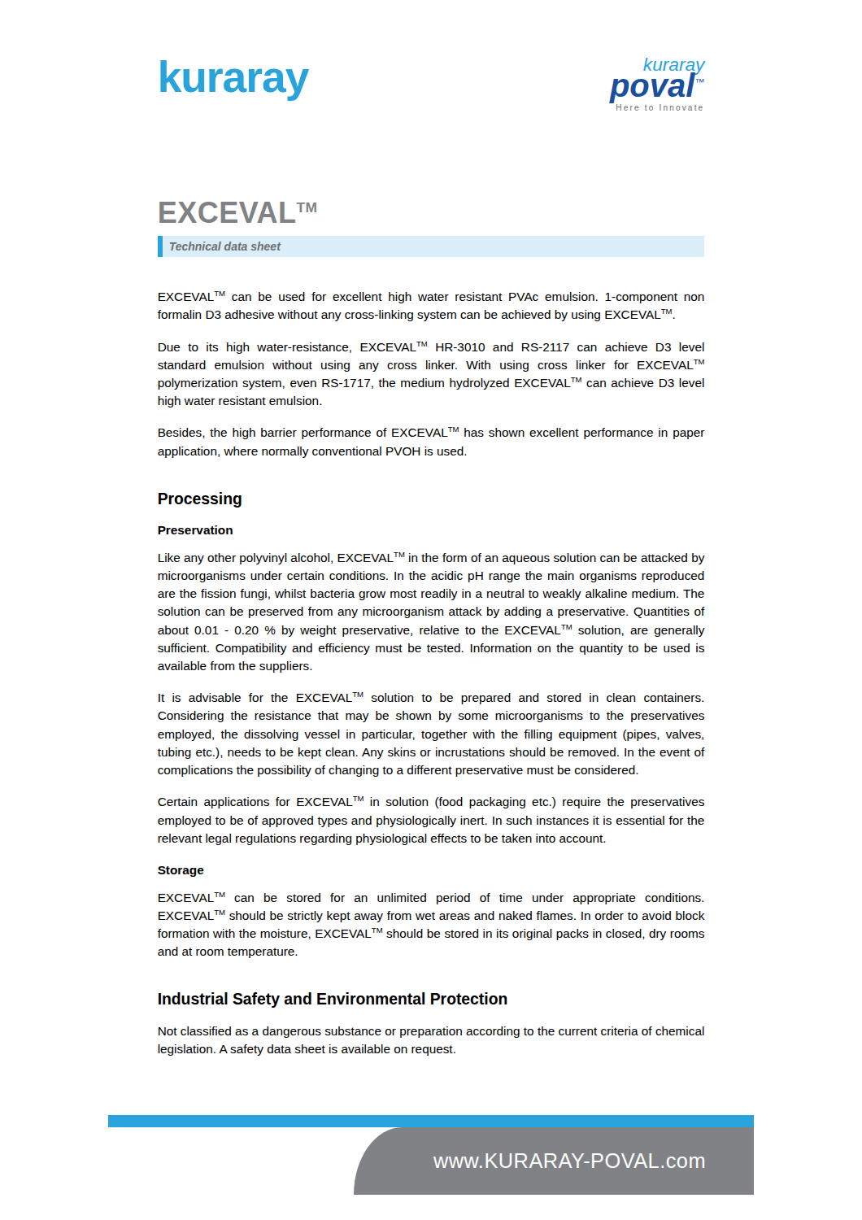kuraray
kuraray poval™ Here to Innovate
EXCEVALTM
Technical data sheet
EXCEVALTM can be used for excellent high water resistant PVAc emulsion. 1-component non formalin D3 adhesive without any cross-linking system can be achieved by using EXCEVALTM.
Due to its high water-resistance, EXCEVALTM HR-3010 and RS-2117 can achieve D3 level standard emulsion without using any cross linker. With using cross linker for EXCEVALTM polymerization system, even RS-1717, the medium hydrolyzed EXCEVALTM can achieve D3 level high water resistant emulsion.
Besides, the high barrier performance of EXCEVALTM has shown excellent performance in paper application, where normally conventional PVOH is used.
Processing
Preservation
Like any other polyvinyl alcohol, EXCEVALTM in the form of an aqueous solution can be attacked by microorganisms under certain conditions. In the acidic pH range the main organisms reproduced are the fission fungi, whilst bacteria grow most readily in a neutral to weakly alkaline medium. The solution can be preserved from any microorganism attack by adding a preservative. Quantities of about 0.01 - 0.20 % by weight preservative, relative to the EXCEVALTM solution, are generally sufficient. Compatibility and efficiency must be tested. Information on the quantity to be used is available from the suppliers.
It is advisable for the EXCEVALTM solution to be prepared and stored in clean containers. Considering the resistance that may be shown by some microorganisms to the preservatives employed, the dissolving vessel in particular, together with the filling equipment (pipes, valves, tubing etc.), needs to be kept clean. Any skins or incrustations should be removed. In the event of complications the possibility of changing to a different preservative must be considered.
Certain applications for EXCEVALTM in solution (food packaging etc.) require the preservatives employed to be of approved types and physiologically inert. In such instances it is essential for the relevant legal regulations regarding physiological effects to be taken into account.
Storage
EXCEVALTM can be stored for an unlimited period of time under appropriate conditions. EXCEVALTM should be strictly kept away from wet areas and naked flames. In order to avoid block formation with the moisture, EXCEVALTM should be stored in its original packs in closed, dry rooms and at room temperature.
Industrial Safety and Environmental Protection
Not classified as a dangerous substance or preparation according to the current criteria of chemical legislation. A safety data sheet is available on request.
www.KURARAY-POVAL.com